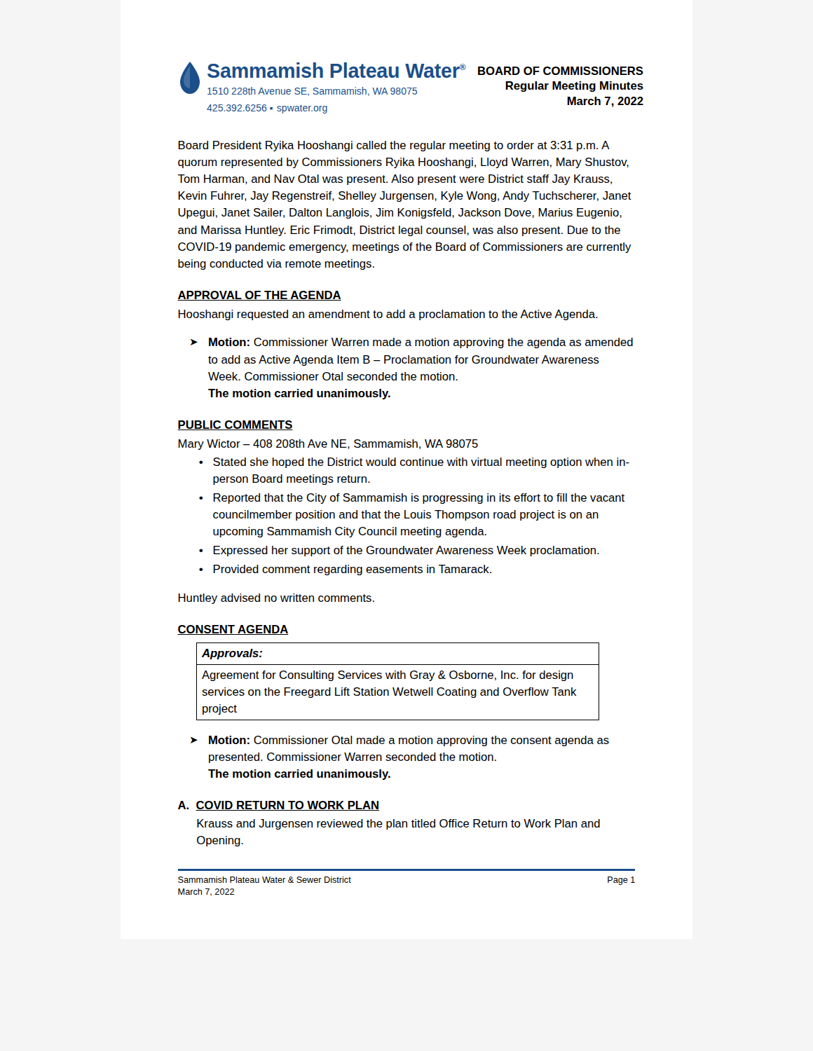Sammamish Plateau Water®
1510 228th Avenue SE, Sammamish, WA 98075
425.392.6256 ▪ spwater.org
BOARD OF COMMISSIONERS
Regular Meeting Minutes
March 7, 2022
Board President Ryika Hooshangi called the regular meeting to order at 3:31 p.m. A quorum represented by Commissioners Ryika Hooshangi, Lloyd Warren, Mary Shustov, Tom Harman, and Nav Otal was present. Also present were District staff Jay Krauss, Kevin Fuhrer, Jay Regenstreif, Shelley Jurgensen, Kyle Wong, Andy Tuchscherer, Janet Upegui, Janet Sailer, Dalton Langlois, Jim Konigsfeld, Jackson Dove, Marius Eugenio, and Marissa Huntley. Eric Frimodt, District legal counsel, was also present. Due to the COVID-19 pandemic emergency, meetings of the Board of Commissioners are currently being conducted via remote meetings.
Approval of the Agenda
Hooshangi requested an amendment to add a proclamation to the Active Agenda.
Motion: Commissioner Warren made a motion approving the agenda as amended to add as Active Agenda Item B – Proclamation for Groundwater Awareness Week. Commissioner Otal seconded the motion. The motion carried unanimously.
Public Comments
Mary Wictor – 408 208th Ave NE, Sammamish, WA 98075
Stated she hoped the District would continue with virtual meeting option when in-person Board meetings return.
Reported that the City of Sammamish is progressing in its effort to fill the vacant councilmember position and that the Louis Thompson road project is on an upcoming Sammamish City Council meeting agenda.
Expressed her support of the Groundwater Awareness Week proclamation.
Provided comment regarding easements in Tamarack.
Huntley advised no written comments.
Consent Agenda
| Approvals: |
| Agreement for Consulting Services with Gray & Osborne, Inc. for design services on the Freegard Lift Station Wetwell Coating and Overflow Tank project |
Motion: Commissioner Otal made a motion approving the consent agenda as presented. Commissioner Warren seconded the motion. The motion carried unanimously.
A. COVID RETURN TO WORK PLAN
Krauss and Jurgensen reviewed the plan titled Office Return to Work Plan and Opening.
Sammamish Plateau Water & Sewer District
March 7, 2022
Page 1